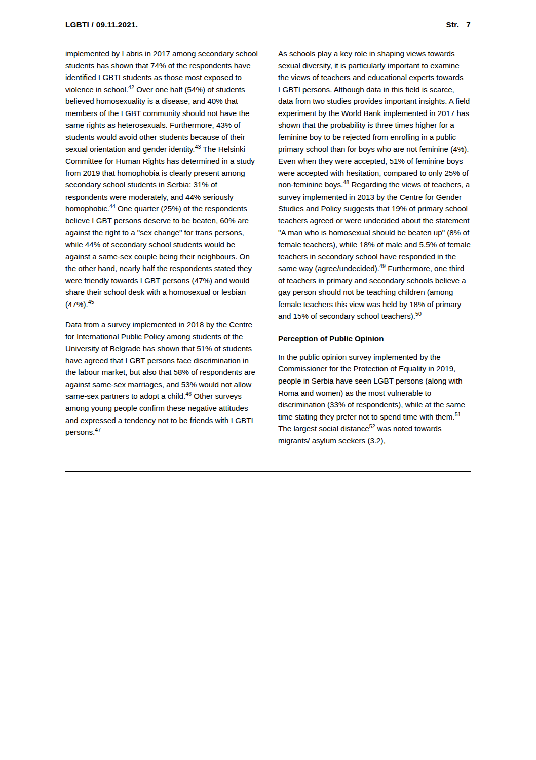LGBTI / 09.11.2021. Str. 7
implemented by Labris in 2017 among secondary school students has shown that 74% of the respondents have identified LGBTI students as those most exposed to violence in school.42 Over one half (54%) of students believed homosexuality is a disease, and 40% that members of the LGBT community should not have the same rights as heterosexuals. Furthermore, 43% of students would avoid other students because of their sexual orientation and gender identity.43 The Helsinki Committee for Human Rights has determined in a study from 2019 that homophobia is clearly present among secondary school students in Serbia: 31% of respondents were moderately, and 44% seriously homophobic.44 One quarter (25%) of the respondents believe LGBT persons deserve to be beaten, 60% are against the right to a "sex change" for trans persons, while 44% of secondary school students would be against a same-sex couple being their neighbours. On the other hand, nearly half the respondents stated they were friendly towards LGBT persons (47%) and would share their school desk with a homosexual or lesbian (47%).45
Data from a survey implemented in 2018 by the Centre for International Public Policy among students of the University of Belgrade has shown that 51% of students have agreed that LGBT persons face discrimination in the labour market, but also that 58% of respondents are against same-sex marriages, and 53% would not allow same-sex partners to adopt a child.46 Other surveys among young people confirm these negative attitudes and expressed a tendency not to be friends with LGBTI persons.47
As schools play a key role in shaping views towards sexual diversity, it is particularly important to examine the views of teachers and educational experts towards LGBTI persons. Although data in this field is scarce, data from two studies provides important insights. A field experiment by the World Bank implemented in 2017 has shown that the probability is three times higher for a feminine boy to be rejected from enrolling in a public primary school than for boys who are not feminine (4%). Even when they were accepted, 51% of feminine boys were accepted with hesitation, compared to only 25% of non-feminine boys.48 Regarding the views of teachers, a survey implemented in 2013 by the Centre for Gender Studies and Policy suggests that 19% of primary school teachers agreed or were undecided about the statement "A man who is homosexual should be beaten up" (8% of female teachers), while 18% of male and 5.5% of female teachers in secondary school have responded in the same way (agree/undecided).49 Furthermore, one third of teachers in primary and secondary schools believe a gay person should not be teaching children (among female teachers this view was held by 18% of primary and 15% of secondary school teachers).50
Perception of Public Opinion
In the public opinion survey implemented by the Commissioner for the Protection of Equality in 2019, people in Serbia have seen LGBT persons (along with Roma and women) as the most vulnerable to discrimination (33% of respondents), while at the same time stating they prefer not to spend time with them.51 The largest social distance52 was noted towards migrants/ asylum seekers (3.2),